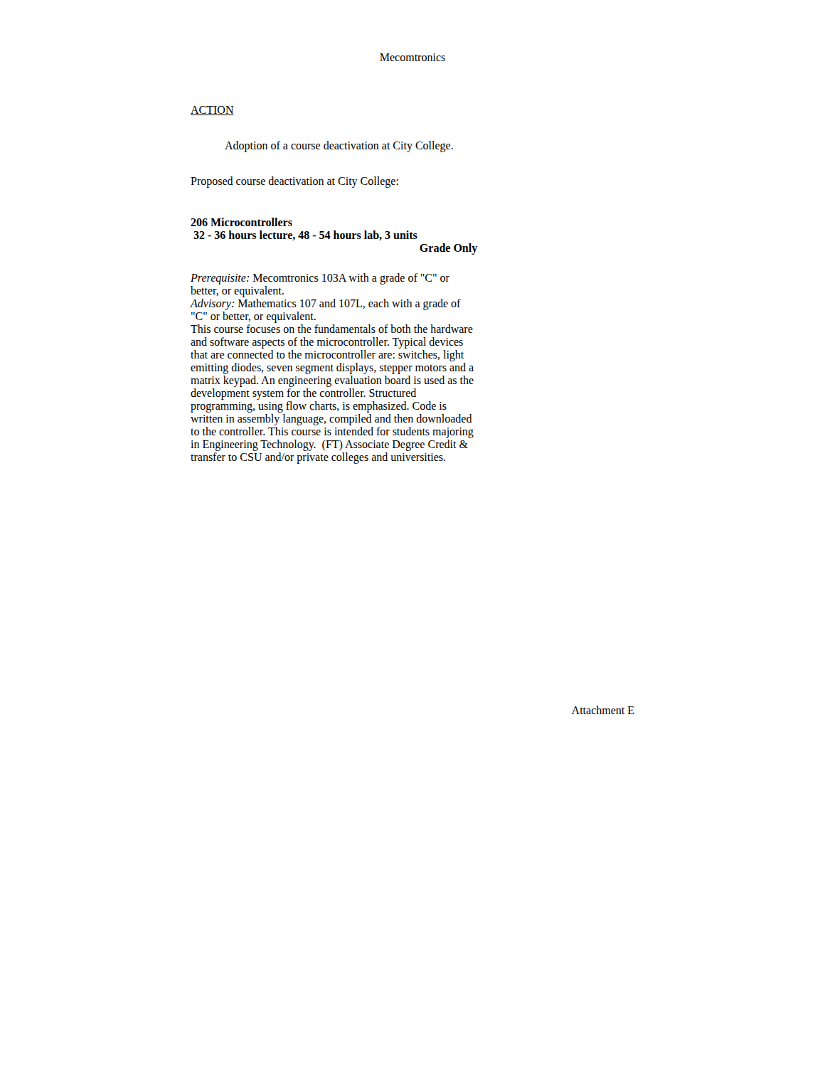Mecomtronics
ACTION
Adoption of a course deactivation at City College.
Proposed course deactivation at City College:
206 Microcontrollers
32 - 36 hours lecture, 48 - 54 hours lab, 3 units
Grade Only
Prerequisite: Mecomtronics 103A with a grade of "C" or better, or equivalent.
Advisory: Mathematics 107 and 107L, each with a grade of "C" or better, or equivalent.
This course focuses on the fundamentals of both the hardware and software aspects of the microcontroller. Typical devices that are connected to the microcontroller are: switches, light emitting diodes, seven segment displays, stepper motors and a matrix keypad. An engineering evaluation board is used as the development system for the controller. Structured programming, using flow charts, is emphasized. Code is written in assembly language, compiled and then downloaded to the controller. This course is intended for students majoring in Engineering Technology. (FT) Associate Degree Credit & transfer to CSU and/or private colleges and universities.
Attachment E